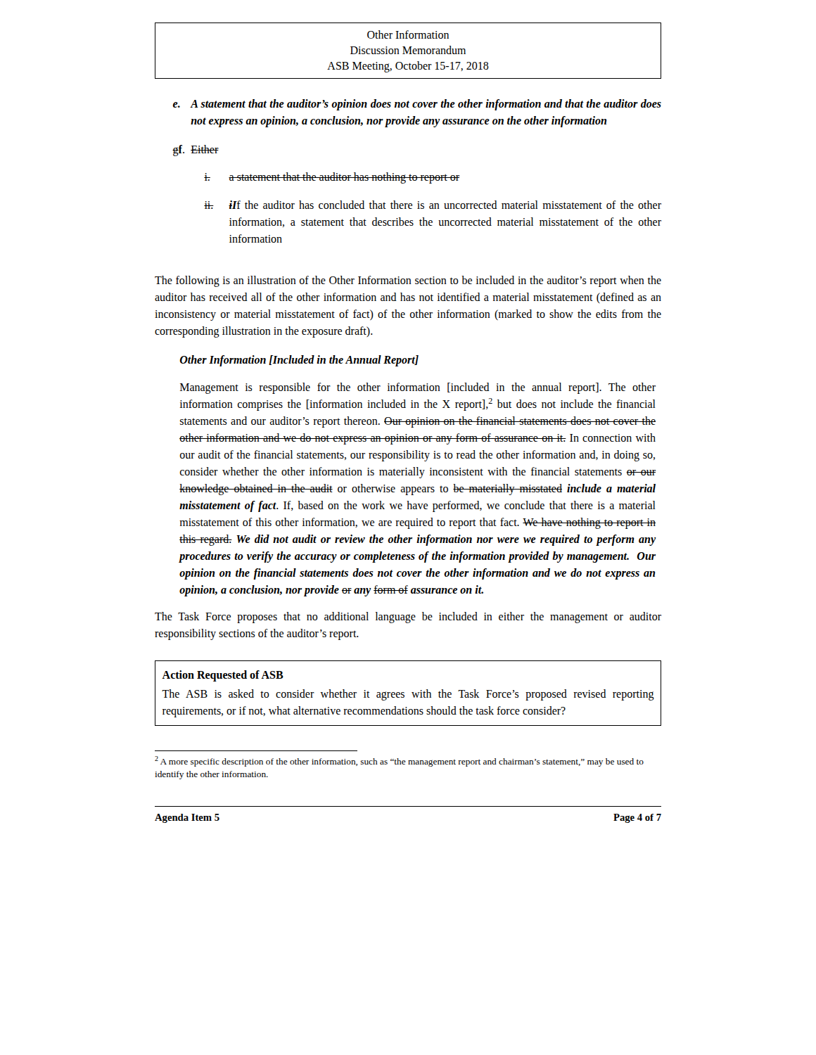Other Information
Discussion Memorandum
ASB Meeting, October 15-17, 2018
e. A statement that the auditor’s opinion does not cover the other information and that the auditor does not express an opinion, a conclusion, nor provide any assurance on the other information
gf. Either
i. a statement that the auditor has nothing to report or
ii. iIf the auditor has concluded that there is an uncorrected material misstatement of the other information, a statement that describes the uncorrected material misstatement of the other information
The following is an illustration of the Other Information section to be included in the auditor’s report when the auditor has received all of the other information and has not identified a material misstatement (defined as an inconsistency or material misstatement of fact) of the other information (marked to show the edits from the corresponding illustration in the exposure draft).
Other Information [Included in the Annual Report]
Management is responsible for the other information [included in the annual report]. The other information comprises the [information included in the X report],2 but does not include the financial statements and our auditor’s report thereon. Our opinion on the financial statements does not cover the other information and we do not express an opinion or any form of assurance on it. In connection with our audit of the financial statements, our responsibility is to read the other information and, in doing so, consider whether the other information is materially inconsistent with the financial statements or our knowledge obtained in the audit or otherwise appears to be materially misstated include a material misstatement of fact. If, based on the work we have performed, we conclude that there is a material misstatement of this other information, we are required to report that fact. We have nothing to report in this regard. We did not audit or review the other information nor were we required to perform any procedures to verify the accuracy or completeness of the information provided by management. Our opinion on the financial statements does not cover the other information and we do not express an opinion, a conclusion, nor provide or any form of assurance on it.
The Task Force proposes that no additional language be included in either the management or auditor responsibility sections of the auditor’s report.
Action Requested of ASB
The ASB is asked to consider whether it agrees with the Task Force’s proposed revised reporting requirements, or if not, what alternative recommendations should the task force consider?
2 A more specific description of the other information, such as “the management report and chairman’s statement,” may be used to identify the other information.
Agenda Item 5 Page 4 of 7